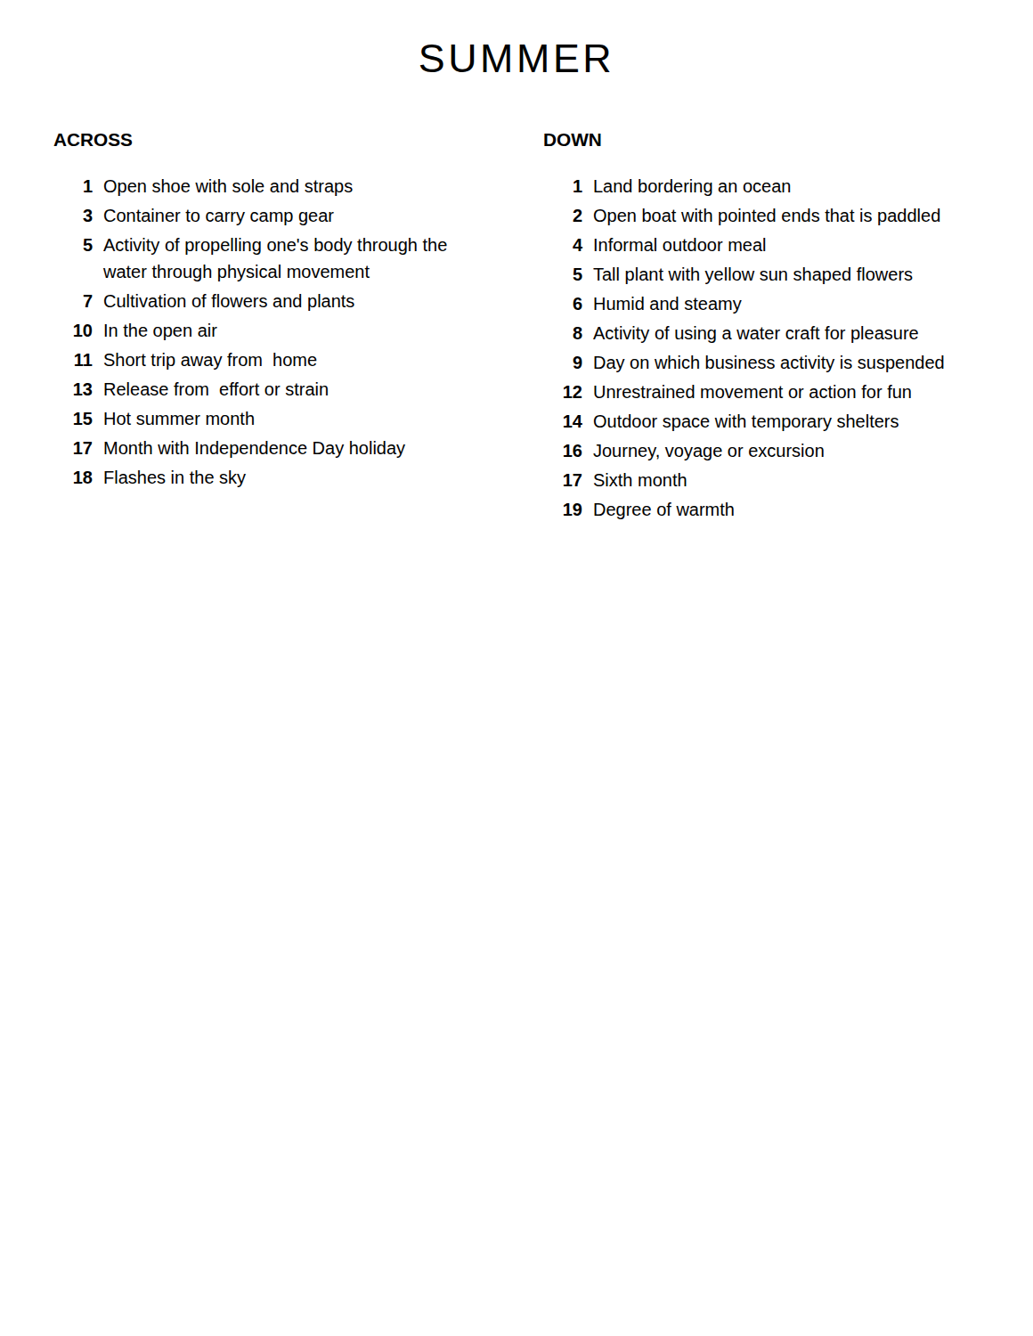SUMMER
ACROSS
1 Open shoe with sole and straps
3 Container to carry camp gear
5 Activity of propelling one's body through the water through physical movement
7 Cultivation of flowers and plants
10 In the open air
11 Short trip away from home
13 Release from effort or strain
15 Hot summer month
17 Month with Independence Day holiday
18 Flashes in the sky
DOWN
1 Land bordering an ocean
2 Open boat with pointed ends that is paddled
4 Informal outdoor meal
5 Tall plant with yellow sun shaped flowers
6 Humid and steamy
8 Activity of using a water craft for pleasure
9 Day on which business activity is suspended
12 Unrestrained movement or action for fun
14 Outdoor space with temporary shelters
16 Journey, voyage or excursion
17 Sixth month
19 Degree of warmth